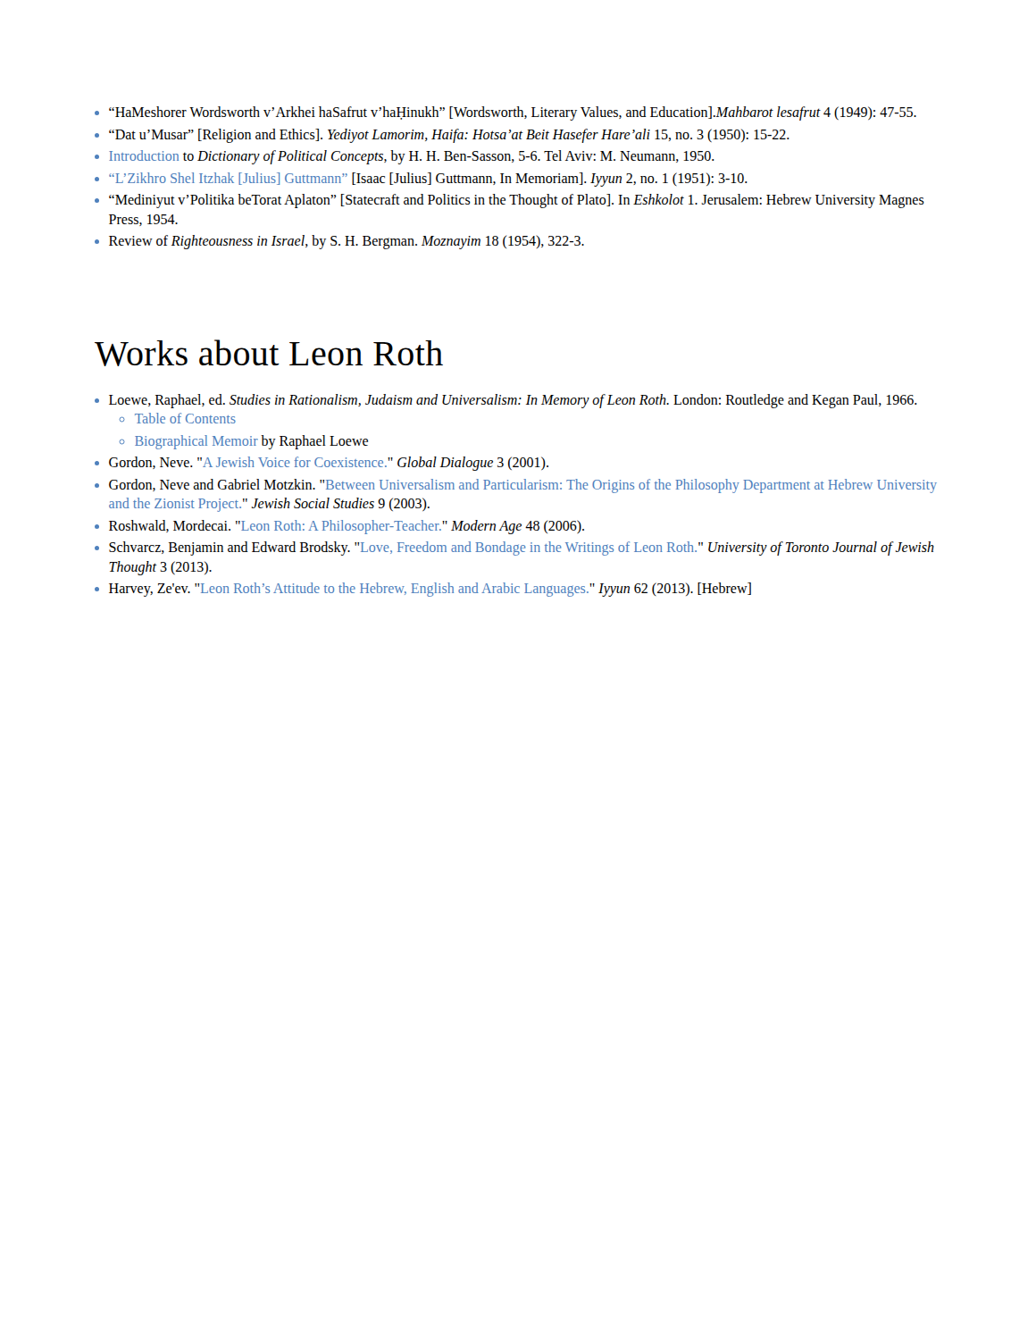“HaMeshorer Wordsworth v’Arkhei haSafrut v’haḤinukh” [Wordsworth, Literary Values, and Education].Mahbarot lesafrut 4 (1949): 47-55.
“Dat u’Musar” [Religion and Ethics]. Yediyot Lamorim, Haifa: Hotsa’at Beit Hasefer Hare’ali 15, no. 3 (1950): 15-22.
Introduction to Dictionary of Political Concepts, by H. H. Ben-Sasson, 5-6. Tel Aviv: M. Neumann, 1950.
“L’Zikhro Shel Itzhak [Julius] Guttmann” [Isaac [Julius] Guttmann, In Memoriam]. Iyyun 2, no. 1 (1951): 3-10.
“Mediniyut v’Politika beTorat Aplaton” [Statecraft and Politics in the Thought of Plato]. In Eshkolot 1. Jerusalem: Hebrew University Magnes Press, 1954.
Review of Righteousness in Israel, by S. H. Bergman. Moznayim 18 (1954), 322-3.
Works about Leon Roth
Loewe, Raphael, ed. Studies in Rationalism, Judaism and Universalism: In Memory of Leon Roth. London: Routledge and Kegan Paul, 1966.
Table of Contents
Biographical Memoir by Raphael Loewe
Gordon, Neve. "A Jewish Voice for Coexistence." Global Dialogue 3 (2001).
Gordon, Neve and Gabriel Motzkin. "Between Universalism and Particularism: The Origins of the Philosophy Department at Hebrew University and the Zionist Project." Jewish Social Studies 9 (2003).
Roshwald, Mordecai. "Leon Roth: A Philosopher-Teacher." Modern Age 48 (2006).
Schvarcz, Benjamin and Edward Brodsky. "Love, Freedom and Bondage in the Writings of Leon Roth." University of Toronto Journal of Jewish Thought 3 (2013).
Harvey, Ze'ev. "Leon Roth’s Attitude to the Hebrew, English and Arabic Languages." Iyyun 62 (2013). [Hebrew]